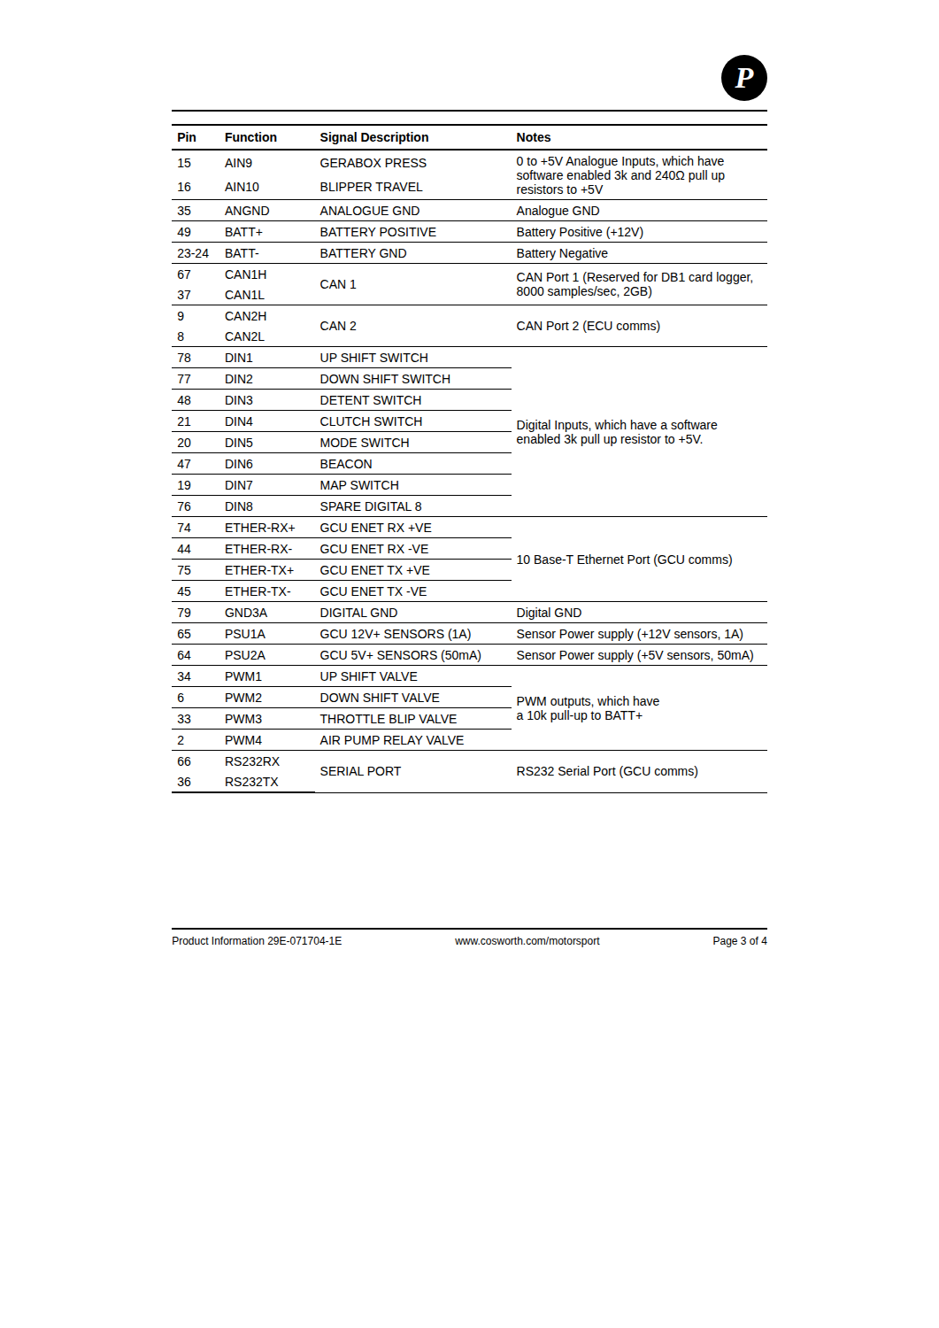P
| Pin | Function | Signal Description | Notes |
| --- | --- | --- | --- |
| 15 | AIN9 | GERABOX PRESS | 0 to +5V Analogue Inputs, which have software enabled 3k and 240Ω pull up resistors to +5V |
| 16 | AIN10 | BLIPPER TRAVEL |
| 35 | ANGND | ANALOGUE GND | Analogue GND |
| 49 | BATT+ | BATTERY POSITIVE | Battery Positive (+12V) |
| 23-24 | BATT- | BATTERY GND | Battery Negative |
| 67 | CAN1H | CAN 1 | CAN Port 1 (Reserved for DB1 card logger, 8000 samples/sec, 2GB) |
| 37 | CAN1L |
| 9 | CAN2H | CAN 2 | CAN Port 2 (ECU comms) |
| 8 | CAN2L |
| 78 | DIN1 | UP SHIFT SWITCH | Digital Inputs, which have a software enabled 3k pull up resistor to +5V. |
| 77 | DIN2 | DOWN SHIFT SWITCH |
| 48 | DIN3 | DETENT SWITCH |
| 21 | DIN4 | CLUTCH SWITCH |
| 20 | DIN5 | MODE SWITCH |
| 47 | DIN6 | BEACON |
| 19 | DIN7 | MAP SWITCH |
| 76 | DIN8 | SPARE DIGITAL 8 |
| 74 | ETHER-RX+ | GCU ENET RX +VE | 10 Base-T Ethernet Port (GCU comms) |
| 44 | ETHER-RX- | GCU ENET RX -VE |
| 75 | ETHER-TX+ | GCU ENET TX +VE |
| 45 | ETHER-TX- | GCU ENET TX -VE |
| 79 | GND3A | DIGITAL GND | Digital GND |
| 65 | PSU1A | GCU 12V+ SENSORS (1A) | Sensor Power supply (+12V sensors, 1A) |
| 64 | PSU2A | GCU 5V+ SENSORS (50mA) | Sensor Power supply (+5V sensors, 50mA) |
| 34 | PWM1 | UP SHIFT VALVE | PWM outputs, which have a 10k pull-up to BATT+ |
| 6 | PWM2 | DOWN SHIFT VALVE |
| 33 | PWM3 | THROTTLE BLIP VALVE |
| 2 | PWM4 | AIR PUMP RELAY VALVE |
| 66 | RS232RX | SERIAL PORT | RS232 Serial Port (GCU comms) |
| 36 | RS232TX |
Product Information 29E-071704-1E
www.cosworth.com/motorsport
Page 3 of 4